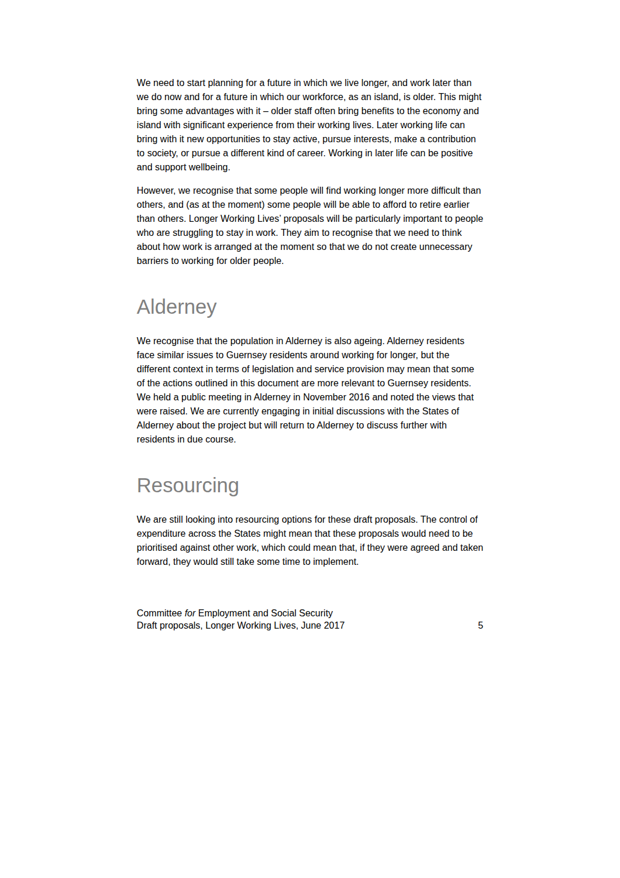We need to start planning for a future in which we live longer, and work later than we do now and for a future in which our workforce, as an island, is older. This might bring some advantages with it – older staff often bring benefits to the economy and island with significant experience from their working lives. Later working life can bring with it new opportunities to stay active, pursue interests, make a contribution to society, or pursue a different kind of career. Working in later life can be positive and support wellbeing.
However, we recognise that some people will find working longer more difficult than others, and (as at the moment) some people will be able to afford to retire earlier than others. Longer Working Lives’ proposals will be particularly important to people who are struggling to stay in work. They aim to recognise that we need to think about how work is arranged at the moment so that we do not create unnecessary barriers to working for older people.
Alderney
We recognise that the population in Alderney is also ageing. Alderney residents face similar issues to Guernsey residents around working for longer, but the different context in terms of legislation and service provision may mean that some of the actions outlined in this document are more relevant to Guernsey residents. We held a public meeting in Alderney in November 2016 and noted the views that were raised. We are currently engaging in initial discussions with the States of Alderney about the project but will return to Alderney to discuss further with residents in due course.
Resourcing
We are still looking into resourcing options for these draft proposals. The control of expenditure across the States might mean that these proposals would need to be prioritised against other work, which could mean that, if they were agreed and taken forward, they would still take some time to implement.
Committee for Employment and Social Security
Draft proposals, Longer Working Lives, June 2017
5